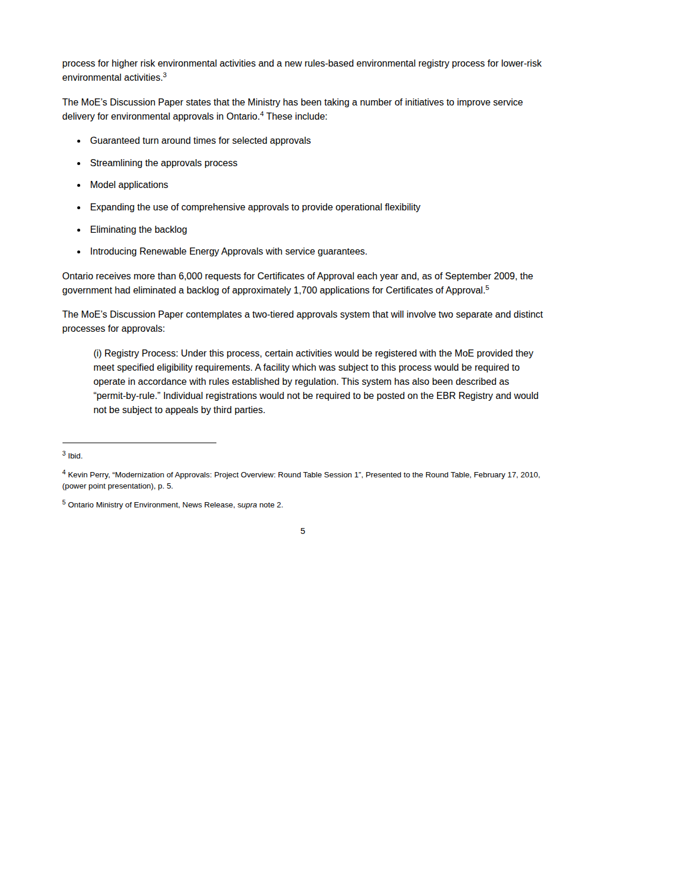process for higher risk environmental activities and a new rules-based environmental registry process for lower-risk environmental activities.3
The MoE’s Discussion Paper states that the Ministry has been taking a number of initiatives to improve service delivery for environmental approvals in Ontario.4 These include:
Guaranteed turn around times for selected approvals
Streamlining the approvals process
Model applications
Expanding the use of comprehensive approvals to provide operational flexibility
Eliminating the backlog
Introducing Renewable Energy Approvals with service guarantees.
Ontario receives more than 6,000 requests for Certificates of Approval each year and, as of September 2009, the government had eliminated a backlog of approximately 1,700 applications for Certificates of Approval.5
The MoE’s Discussion Paper contemplates a two-tiered approvals system that will involve two separate and distinct processes for approvals:
(i) Registry Process: Under this process, certain activities would be registered with the MoE provided they meet specified eligibility requirements. A facility which was subject to this process would be required to operate in accordance with rules established by regulation. This system has also been described as “permit-by-rule.” Individual registrations would not be required to be posted on the EBR Registry and would not be subject to appeals by third parties.
3 Ibid.
4 Kevin Perry, “Modernization of Approvals: Project Overview: Round Table Session 1”, Presented to the Round Table, February 17, 2010, (power point presentation), p. 5.
5 Ontario Ministry of Environment, News Release, supra note 2.
5